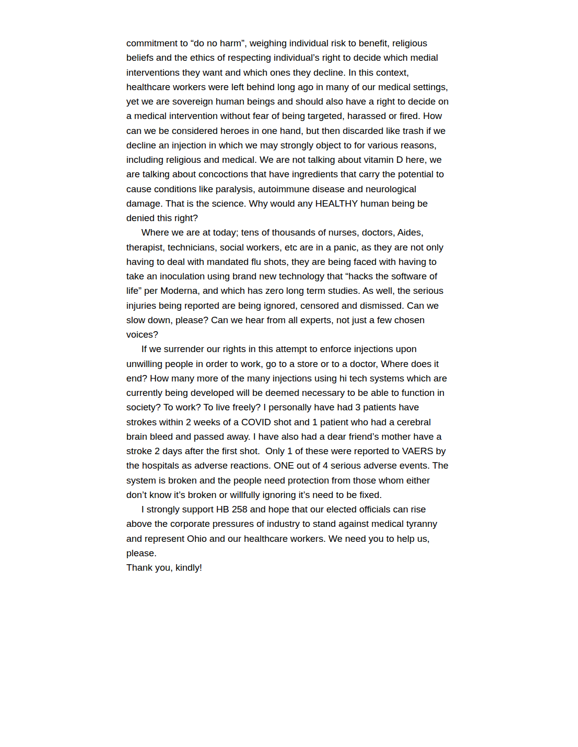commitment to “do no harm”, weighing individual risk to benefit, religious beliefs and the ethics of respecting individual’s right to decide which medial interventions they want and which ones they decline. In this context, healthcare workers were left behind long ago in many of our medical settings, yet we are sovereign human beings and should also have a right to decide on a medical intervention without fear of being targeted, harassed or fired. How can we be considered heroes in one hand, but then discarded like trash if we decline an injection in which we may strongly object to for various reasons, including religious and medical. We are not talking about vitamin D here, we are talking about concoctions that have ingredients that carry the potential to cause conditions like paralysis, autoimmune disease and neurological damage. That is the science. Why would any HEALTHY human being be denied this right?
Where we are at today; tens of thousands of nurses, doctors, Aides, therapist, technicians, social workers, etc are in a panic, as they are not only having to deal with mandated flu shots, they are being faced with having to take an inoculation using brand new technology that “hacks the software of life” per Moderna, and which has zero long term studies. As well, the serious injuries being reported are being ignored, censored and dismissed. Can we slow down, please? Can we hear from all experts, not just a few chosen voices?
If we surrender our rights in this attempt to enforce injections upon unwilling people in order to work, go to a store or to a doctor, Where does it end? How many more of the many injections using hi tech systems which are currently being developed will be deemed necessary to be able to function in society? To work? To live freely? I personally have had 3 patients have strokes within 2 weeks of a COVID shot and 1 patient who had a cerebral brain bleed and passed away. I have also had a dear friend’s mother have a stroke 2 days after the first shot. Only 1 of these were reported to VAERS by the hospitals as adverse reactions. ONE out of 4 serious adverse events. The system is broken and the people need protection from those whom either don’t know it’s broken or willfully ignoring it’s need to be fixed.
I strongly support HB 258 and hope that our elected officials can rise above the corporate pressures of industry to stand against medical tyranny and represent Ohio and our healthcare workers. We need you to help us, please.
Thank you, kindly!